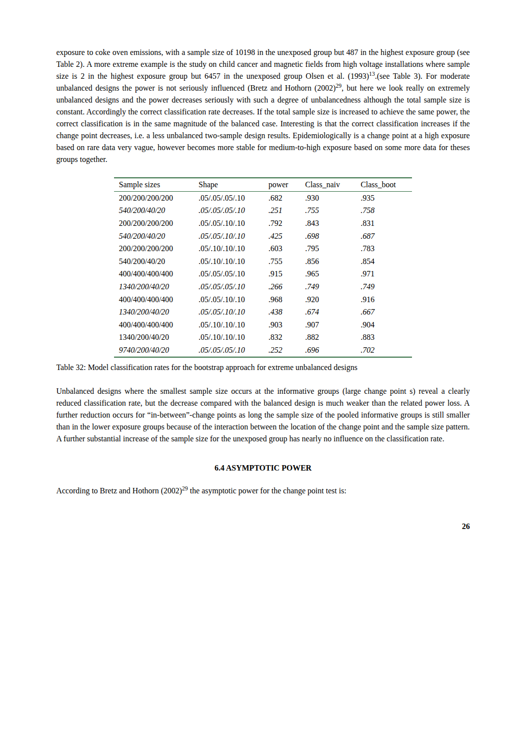exposure to coke oven emissions, with a sample size of 10198 in the unexposed group but 487 in the highest exposure group (see Table 2). A more extreme example is the study on child cancer and magnetic fields from high voltage installations where sample size is 2 in the highest exposure group but 6457 in the unexposed group Olsen et al. (1993)13.(see Table 3). For moderate unbalanced designs the power is not seriously influenced (Bretz and Hothorn (2002)29, but here we look really on extremely unbalanced designs and the power decreases seriously with such a degree of unbalancedness although the total sample size is constant. Accordingly the correct classification rate decreases. If the total sample size is increased to achieve the same power, the correct classification is in the same magnitude of the balanced case. Interesting is that the correct classification increases if the change point decreases, i.e. a less unbalanced two-sample design results. Epidemiologically is a change point at a high exposure based on rare data very vague, however becomes more stable for medium-to-high exposure based on some more data for theses groups together.
| Sample sizes | Shape | power | Class_naiv | Class_boot |
| --- | --- | --- | --- | --- |
| 200/200/200/200 | .05/.05/.05/.10 | .682 | .930 | .935 |
| 540/200/40/20 | .05/.05/.05/.10 | .251 | .755 | .758 |
| 200/200/200/200 | .05/.05/.10/.10 | .792 | .843 | .831 |
| 540/200/40/20 | .05/.05/.10/.10 | .425 | .698 | .687 |
| 200/200/200/200 | .05/.10/.10/.10 | .603 | .795 | .783 |
| 540/200/40/20 | .05/.10/.10/.10 | .755 | .856 | .854 |
| 400/400/400/400 | .05/.05/.05/.10 | .915 | .965 | .971 |
| 1340/200/40/20 | .05/.05/.05/.10 | .266 | .749 | .749 |
| 400/400/400/400 | .05/.05/.10/.10 | .968 | .920 | .916 |
| 1340/200/40/20 | .05/.05/.10/.10 | .438 | .674 | .667 |
| 400/400/400/400 | .05/.10/.10/.10 | .903 | .907 | .904 |
| 1340/200/40/20 | .05/.10/.10/.10 | .832 | .882 | .883 |
| 9740/200/40/20 | .05/.05/.05/.10 | .252 | .696 | .702 |
Table 32: Model classification rates for the bootstrap approach for extreme unbalanced designs
Unbalanced designs where the smallest sample size occurs at the informative groups (large change point s) reveal a clearly reduced classification rate, but the decrease compared with the balanced design is much weaker than the related power loss. A further reduction occurs for “in-between”-change points as long the sample size of the pooled informative groups is still smaller than in the lower exposure groups because of the interaction between the location of the change point and the sample size pattern. A further substantial increase of the sample size for the unexposed group has nearly no influence on the classification rate.
6.4 ASYMPTOTIC POWER
According to Bretz and Hothorn (2002)29 the asymptotic power for the change point test is:
26